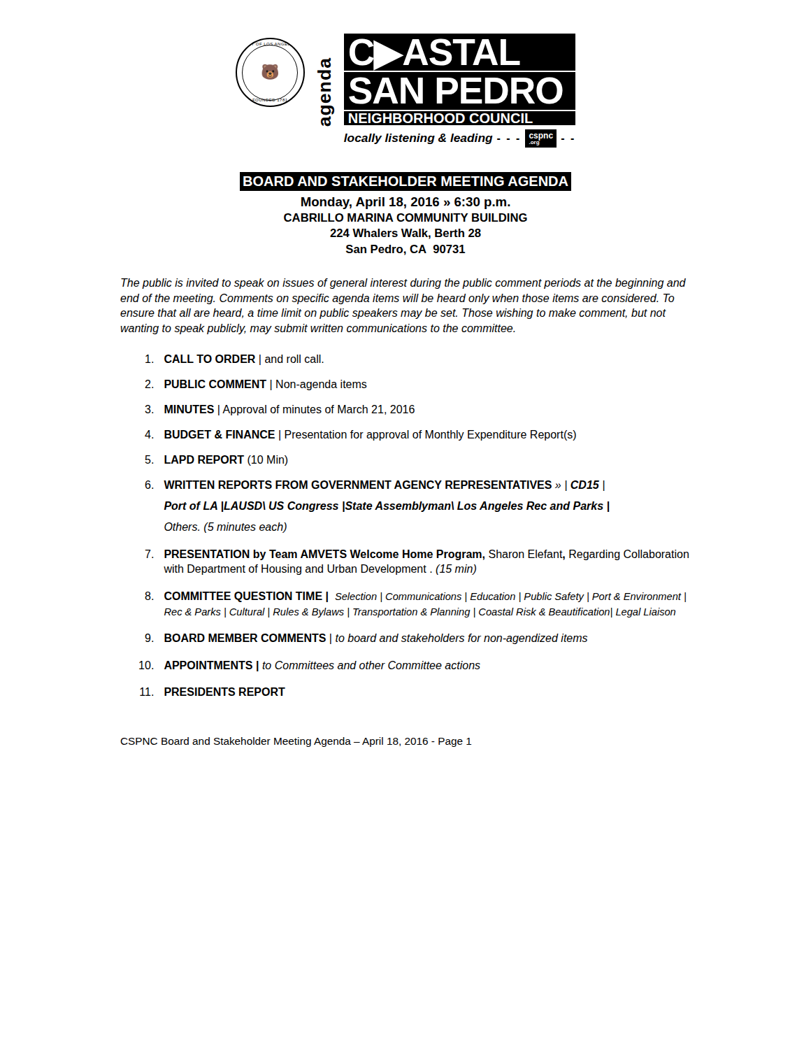CITY OF LOS ANGELES
🐻
FOUNDED 1781
agenda
C▶ASTAL SAN PEDRO NEIGHBORHOOD COUNCIL
locally listening & leading - - - cspnc.org - -
BOARD AND STAKEHOLDER MEETING AGENDA
Monday, April 18, 2016 » 6:30 p.m.
CABRILLO MARINA COMMUNITY BUILDING
224 Whalers Walk, Berth 28
San Pedro, CA 90731
The public is invited to speak on issues of general interest during the public comment periods at the beginning and end of the meeting. Comments on specific agenda items will be heard only when those items are considered. To ensure that all are heard, a time limit on public speakers may be set. Those wishing to make comment, but not wanting to speak publicly, may submit written communications to the committee.
CALL TO ORDER | and roll call.
PUBLIC COMMENT | Non-agenda items
MINUTES | Approval of minutes of March 21, 2016
BUDGET & FINANCE | Presentation for approval of Monthly Expenditure Report(s)
LAPD REPORT (10 Min)
WRITTEN REPORTS FROM GOVERNMENT AGENCY REPRESENTATIVES » | CD15 |
Port of LA |LAUSD\ US Congress |State Assemblyman\ Los Angeles Rec and Parks |
Others. (5 minutes each)
PRESENTATION by Team AMVETS Welcome Home Program, Sharon Elefant, Regarding Collaboration with Department of Housing and Urban Development . (15 min)
COMMITTEE QUESTION TIME | Selection | Communications | Education | Public Safety | Port & Environment | Rec & Parks | Cultural | Rules & Bylaws | Transportation & Planning | Coastal Risk & Beautification| Legal Liaison
BOARD MEMBER COMMENTS | to board and stakeholders for non-agendized items
APPOINTMENTS | to Committees and other Committee actions
PRESIDENTS REPORT
CSPNC Board and Stakeholder Meeting Agenda – April 18, 2016 - Page 1